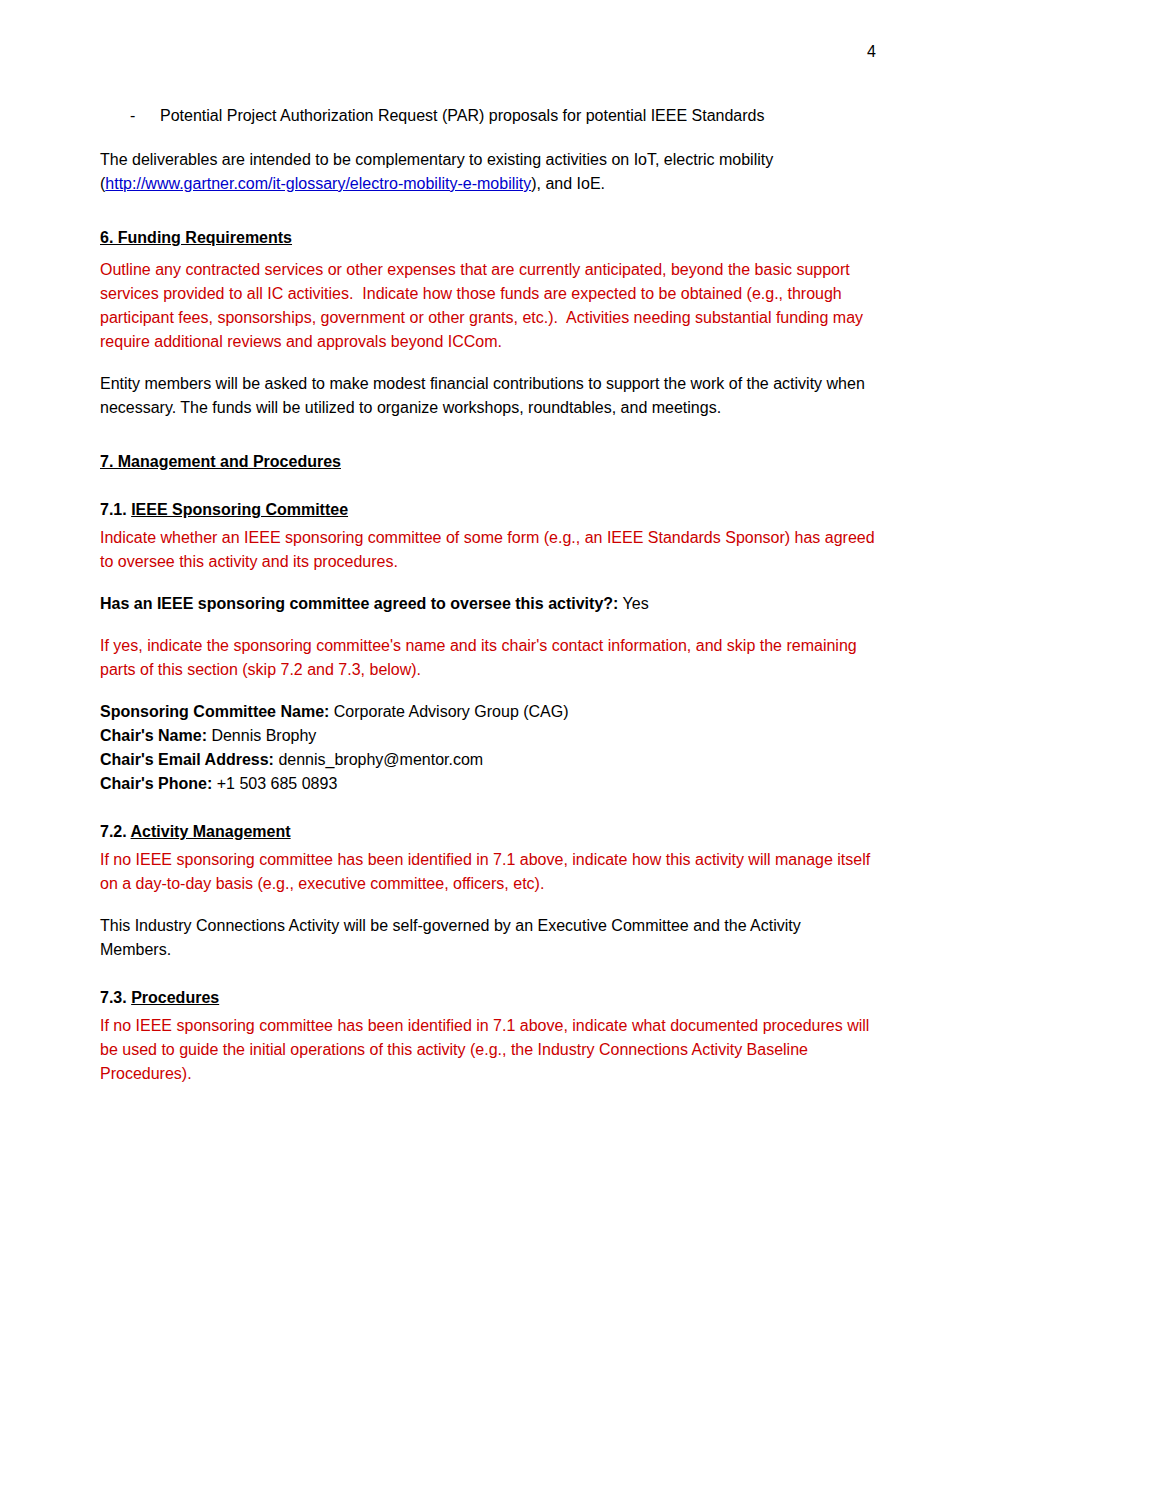4
Potential Project Authorization Request (PAR) proposals for potential IEEE Standards
The deliverables are intended to be complementary to existing activities on IoT, electric mobility (http://www.gartner.com/it-glossary/electro-mobility-e-mobility), and IoE.
6. Funding Requirements
Outline any contracted services or other expenses that are currently anticipated, beyond the basic support services provided to all IC activities. Indicate how those funds are expected to be obtained (e.g., through participant fees, sponsorships, government or other grants, etc.). Activities needing substantial funding may require additional reviews and approvals beyond ICCom.
Entity members will be asked to make modest financial contributions to support the work of the activity when necessary. The funds will be utilized to organize workshops, roundtables, and meetings.
7. Management and Procedures
7.1. IEEE Sponsoring Committee
Indicate whether an IEEE sponsoring committee of some form (e.g., an IEEE Standards Sponsor) has agreed to oversee this activity and its procedures.
Has an IEEE sponsoring committee agreed to oversee this activity?: Yes
If yes, indicate the sponsoring committee's name and its chair's contact information, and skip the remaining parts of this section (skip 7.2 and 7.3, below).
Sponsoring Committee Name: Corporate Advisory Group (CAG)
Chair's Name: Dennis Brophy
Chair's Email Address: dennis_brophy@mentor.com
Chair's Phone: +1 503 685 0893
7.2. Activity Management
If no IEEE sponsoring committee has been identified in 7.1 above, indicate how this activity will manage itself on a day-to-day basis (e.g., executive committee, officers, etc).
This Industry Connections Activity will be self-governed by an Executive Committee and the Activity Members.
7.3. Procedures
If no IEEE sponsoring committee has been identified in 7.1 above, indicate what documented procedures will be used to guide the initial operations of this activity (e.g., the Industry Connections Activity Baseline Procedures).